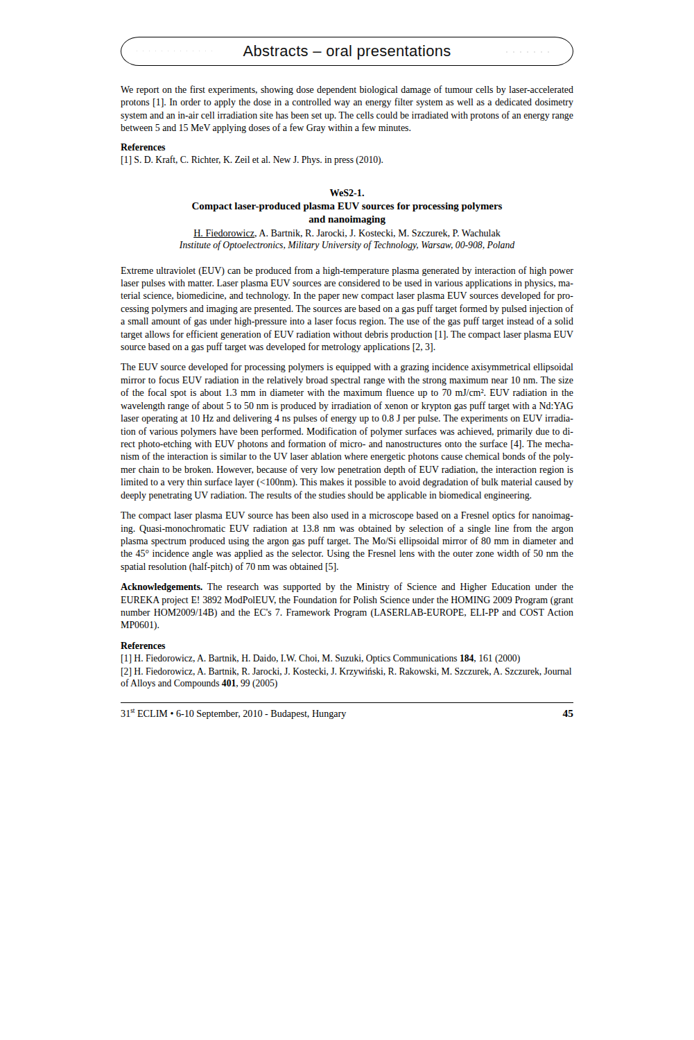Abstracts – oral presentations
We report on the first experiments, showing dose dependent biological damage of tumour cells by laser-accelerated protons [1]. In order to apply the dose in a controlled way an energy filter system as well as a dedicated dosimetry system and an in-air cell irradiation site has been set up. The cells could be irradiated with protons of an energy range between 5 and 15 MeV applying doses of a few Gray within a few minutes.
References
[1] S. D. Kraft, C. Richter, K. Zeil et al. New J. Phys. in press (2010).
WeS2-1.
Compact laser-produced plasma EUV sources for processing polymers
and nanoimaging
H. Fiedorowicz, A. Bartnik, R. Jarocki, J. Kostecki, M. Szczurek, P. Wachulak
Institute of Optoelectronics, Military University of Technology, Warsaw, 00-908, Poland
Extreme ultraviolet (EUV) can be produced from a high-temperature plasma generated by interaction of high power laser pulses with matter. Laser plasma EUV sources are considered to be used in various applications in physics, material science, biomedicine, and technology. In the paper new compact laser plasma EUV sources developed for processing polymers and imaging are presented. The sources are based on a gas puff target formed by pulsed injection of a small amount of gas under high-pressure into a laser focus region. The use of the gas puff target instead of a solid target allows for efficient generation of EUV radiation without debris production [1]. The compact laser plasma EUV source based on a gas puff target was developed for metrology applications [2, 3].
The EUV source developed for processing polymers is equipped with a grazing incidence axisymmetrical ellipsoidal mirror to focus EUV radiation in the relatively broad spectral range with the strong maximum near 10 nm. The size of the focal spot is about 1.3 mm in diameter with the maximum fluence up to 70 mJ/cm². EUV radiation in the wavelength range of about 5 to 50 nm is produced by irradiation of xenon or krypton gas puff target with a Nd:YAG laser operating at 10 Hz and delivering 4 ns pulses of energy up to 0.8 J per pulse. The experiments on EUV irradiation of various polymers have been performed. Modification of polymer surfaces was achieved, primarily due to direct photo-etching with EUV photons and formation of micro- and nanostructures onto the surface [4]. The mechanism of the interaction is similar to the UV laser ablation where energetic photons cause chemical bonds of the polymer chain to be broken. However, because of very low penetration depth of EUV radiation, the interaction region is limited to a very thin surface layer (<100nm). This makes it possible to avoid degradation of bulk material caused by deeply penetrating UV radiation. The results of the studies should be applicable in biomedical engineering.
The compact laser plasma EUV source has been also used in a microscope based on a Fresnel optics for nanoimaging. Quasi-monochromatic EUV radiation at 13.8 nm was obtained by selection of a single line from the argon plasma spectrum produced using the argon gas puff target. The Mo/Si ellipsoidal mirror of 80 mm in diameter and the 45° incidence angle was applied as the selector. Using the Fresnel lens with the outer zone width of 50 nm the spatial resolution (half-pitch) of 70 nm was obtained [5].
Acknowledgements. The research was supported by the Ministry of Science and Higher Education under the EUREKA project E! 3892 ModPolEUV, the Foundation for Polish Science under the HOMING 2009 Program (grant number HOM2009/14B) and the EC's 7. Framework Program (LASERLAB-EUROPE, ELI-PP and COST Action MP0601).
References
[1] H. Fiedorowicz, A. Bartnik, H. Daido, I.W. Choi, M. Suzuki, Optics Communications 184, 161 (2000)
[2] H. Fiedorowicz, A. Bartnik, R. Jarocki, J. Kostecki, J. Krzywiński, R. Rakowski, M. Szczurek, A. Szczurek, Journal of Alloys and Compounds 401, 99 (2005)
31st ECLIM • 6-10 September, 2010 - Budapest, Hungary
45